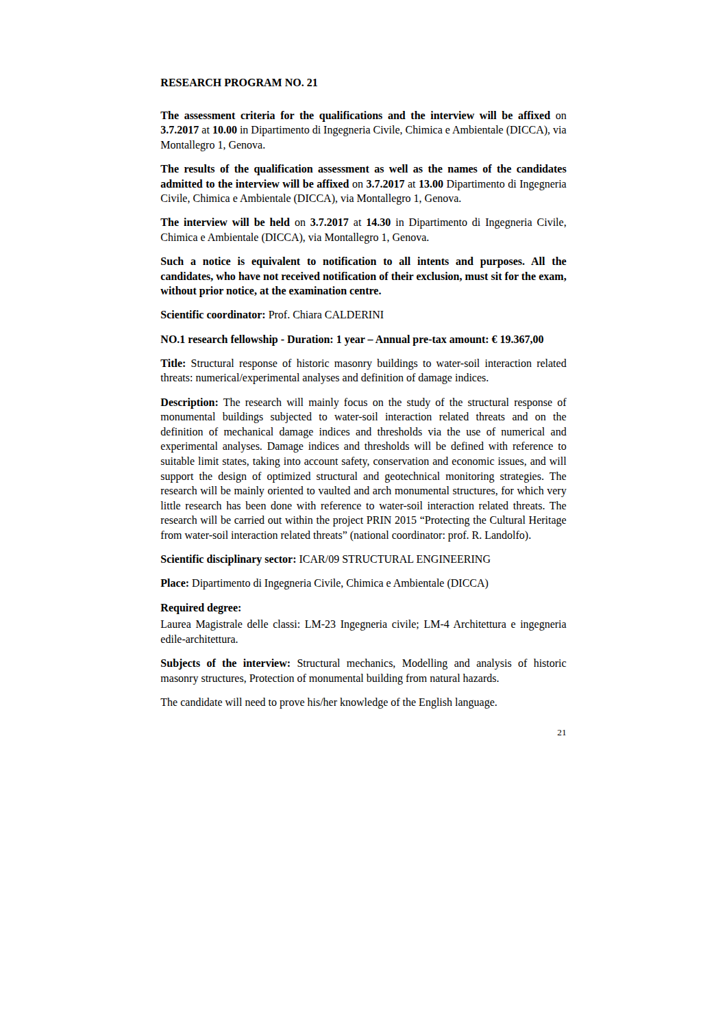RESEARCH PROGRAM NO. 21
The assessment criteria for the qualifications and the interview will be affixed on 3.7.2017 at 10.00 in Dipartimento di Ingegneria Civile, Chimica e Ambientale (DICCA), via Montallegro 1, Genova.
The results of the qualification assessment as well as the names of the candidates admitted to the interview will be affixed on 3.7.2017 at 13.00 Dipartimento di Ingegneria Civile, Chimica e Ambientale (DICCA), via Montallegro 1, Genova.
The interview will be held on 3.7.2017 at 14.30 in Dipartimento di Ingegneria Civile, Chimica e Ambientale (DICCA), via Montallegro 1, Genova.
Such a notice is equivalent to notification to all intents and purposes. All the candidates, who have not received notification of their exclusion, must sit for the exam, without prior notice, at the examination centre.
Scientific coordinator: Prof. Chiara CALDERINI
NO.1 research fellowship - Duration: 1 year – Annual pre-tax amount: € 19.367,00
Title: Structural response of historic masonry buildings to water-soil interaction related threats: numerical/experimental analyses and definition of damage indices.
Description: The research will mainly focus on the study of the structural response of monumental buildings subjected to water-soil interaction related threats and on the definition of mechanical damage indices and thresholds via the use of numerical and experimental analyses. Damage indices and thresholds will be defined with reference to suitable limit states, taking into account safety, conservation and economic issues, and will support the design of optimized structural and geotechnical monitoring strategies. The research will be mainly oriented to vaulted and arch monumental structures, for which very little research has been done with reference to water-soil interaction related threats. The research will be carried out within the project PRIN 2015 “Protecting the Cultural Heritage from water-soil interaction related threats” (national coordinator: prof. R. Landolfo).
Scientific disciplinary sector: ICAR/09 STRUCTURAL ENGINEERING
Place: Dipartimento di Ingegneria Civile, Chimica e Ambientale (DICCA)
Required degree:
Laurea Magistrale delle classi: LM-23 Ingegneria civile; LM-4 Architettura e ingegneria edile-architettura.
Subjects of the interview: Structural mechanics, Modelling and analysis of historic masonry structures, Protection of monumental building from natural hazards.
The candidate will need to prove his/her knowledge of the English language.
21